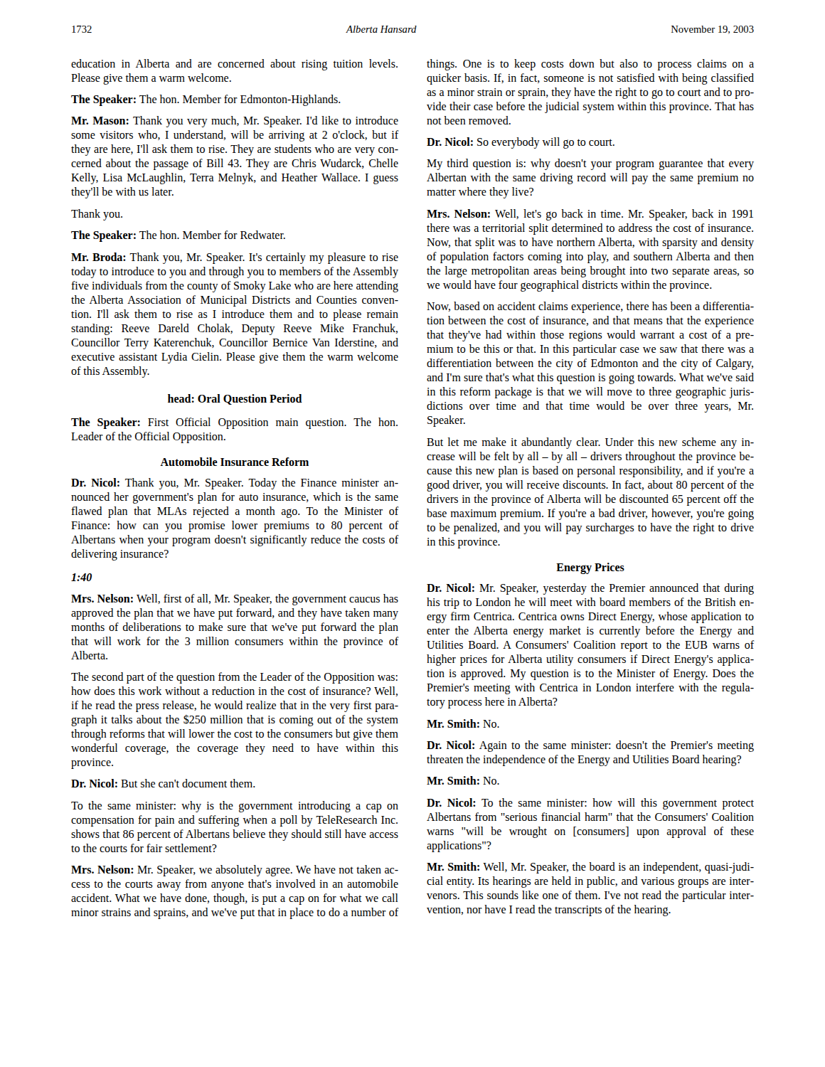1732 Alberta Hansard November 19, 2003
education in Alberta and are concerned about rising tuition levels. Please give them a warm welcome.
The Speaker: The hon. Member for Edmonton-Highlands.
Mr. Mason: Thank you very much, Mr. Speaker. I'd like to introduce some visitors who, I understand, will be arriving at 2 o'clock, but if they are here, I'll ask them to rise. They are students who are very concerned about the passage of Bill 43. They are Chris Wudarck, Chelle Kelly, Lisa McLaughlin, Terra Melnyk, and Heather Wallace. I guess they'll be with us later.
Thank you.
The Speaker: The hon. Member for Redwater.
Mr. Broda: Thank you, Mr. Speaker. It's certainly my pleasure to rise today to introduce to you and through you to members of the Assembly five individuals from the county of Smoky Lake who are here attending the Alberta Association of Municipal Districts and Counties convention. I'll ask them to rise as I introduce them and to please remain standing: Reeve Dareld Cholak, Deputy Reeve Mike Franchuk, Councillor Terry Katerenchuk, Councillor Bernice Van Iderstine, and executive assistant Lydia Cielin. Please give them the warm welcome of this Assembly.
head: Oral Question Period
The Speaker: First Official Opposition main question. The hon. Leader of the Official Opposition.
Automobile Insurance Reform
Dr. Nicol: Thank you, Mr. Speaker. Today the Finance minister announced her government's plan for auto insurance, which is the same flawed plan that MLAs rejected a month ago. To the Minister of Finance: how can you promise lower premiums to 80 percent of Albertans when your program doesn't significantly reduce the costs of delivering insurance?
1:40
Mrs. Nelson: Well, first of all, Mr. Speaker, the government caucus has approved the plan that we have put forward, and they have taken many months of deliberations to make sure that we've put forward the plan that will work for the 3 million consumers within the province of Alberta.
The second part of the question from the Leader of the Opposition was: how does this work without a reduction in the cost of insurance? Well, if he read the press release, he would realize that in the very first paragraph it talks about the $250 million that is coming out of the system through reforms that will lower the cost to the consumers but give them wonderful coverage, the coverage they need to have within this province.
Dr. Nicol: But she can't document them.
To the same minister: why is the government introducing a cap on compensation for pain and suffering when a poll by TeleResearch Inc. shows that 86 percent of Albertans believe they should still have access to the courts for fair settlement?
Mrs. Nelson: Mr. Speaker, we absolutely agree. We have not taken access to the courts away from anyone that's involved in an automobile accident. What we have done, though, is put a cap on for what we call minor strains and sprains, and we've put that in place to do a number of things. One is to keep costs down but also to process claims on a quicker basis. If, in fact, someone is not satisfied with being classified as a minor strain or sprain, they have the right to go to court and to provide their case before the judicial system within this province. That has not been removed.
Dr. Nicol: So everybody will go to court.
My third question is: why doesn't your program guarantee that every Albertan with the same driving record will pay the same premium no matter where they live?
Mrs. Nelson: Well, let's go back in time. Mr. Speaker, back in 1991 there was a territorial split determined to address the cost of insurance. Now, that split was to have northern Alberta, with sparsity and density of population factors coming into play, and southern Alberta and then the large metropolitan areas being brought into two separate areas, so we would have four geographical districts within the province.
Now, based on accident claims experience, there has been a differentiation between the cost of insurance, and that means that the experience that they've had within those regions would warrant a cost of a premium to be this or that. In this particular case we saw that there was a differentiation between the city of Edmonton and the city of Calgary, and I'm sure that's what this question is going towards. What we've said in this reform package is that we will move to three geographic jurisdictions over time and that time would be over three years, Mr. Speaker.
But let me make it abundantly clear. Under this new scheme any increase will be felt by all – by all – drivers throughout the province because this new plan is based on personal responsibility, and if you're a good driver, you will receive discounts. In fact, about 80 percent of the drivers in the province of Alberta will be discounted 65 percent off the base maximum premium. If you're a bad driver, however, you're going to be penalized, and you will pay surcharges to have the right to drive in this province.
Energy Prices
Dr. Nicol: Mr. Speaker, yesterday the Premier announced that during his trip to London he will meet with board members of the British energy firm Centrica. Centrica owns Direct Energy, whose application to enter the Alberta energy market is currently before the Energy and Utilities Board. A Consumers' Coalition report to the EUB warns of higher prices for Alberta utility consumers if Direct Energy's application is approved. My question is to the Minister of Energy. Does the Premier's meeting with Centrica in London interfere with the regulatory process here in Alberta?
Mr. Smith: No.
Dr. Nicol: Again to the same minister: doesn't the Premier's meeting threaten the independence of the Energy and Utilities Board hearing?
Mr. Smith: No.
Dr. Nicol: To the same minister: how will this government protect Albertans from "serious financial harm" that the Consumers' Coalition warns "will be wrought on [consumers] upon approval of these applications"?
Mr. Smith: Well, Mr. Speaker, the board is an independent, quasi-judicial entity. Its hearings are held in public, and various groups are intervenors. This sounds like one of them. I've not read the particular intervention, nor have I read the transcripts of the hearing.